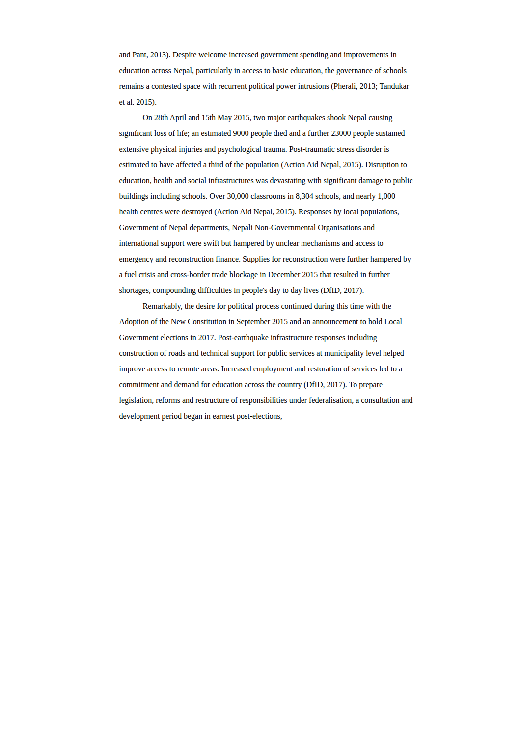and Pant, 2013). Despite welcome increased government spending and improvements in education across Nepal, particularly in access to basic education, the governance of schools remains a contested space with recurrent political power intrusions (Pherali, 2013; Tandukar et al. 2015).
On 28th April and 15th May 2015, two major earthquakes shook Nepal causing significant loss of life; an estimated 9000 people died and a further 23000 people sustained extensive physical injuries and psychological trauma. Post-traumatic stress disorder is estimated to have affected a third of the population (Action Aid Nepal, 2015). Disruption to education, health and social infrastructures was devastating with significant damage to public buildings including schools. Over 30,000 classrooms in 8,304 schools, and nearly 1,000 health centres were destroyed (Action Aid Nepal, 2015). Responses by local populations, Government of Nepal departments, Nepali Non-Governmental Organisations and international support were swift but hampered by unclear mechanisms and access to emergency and reconstruction finance. Supplies for reconstruction were further hampered by a fuel crisis and cross-border trade blockage in December 2015 that resulted in further shortages, compounding difficulties in people's day to day lives (DfID, 2017).
Remarkably, the desire for political process continued during this time with the Adoption of the New Constitution in September 2015 and an announcement to hold Local Government elections in 2017. Post-earthquake infrastructure responses including construction of roads and technical support for public services at municipality level helped improve access to remote areas. Increased employment and restoration of services led to a commitment and demand for education across the country (DfID, 2017). To prepare legislation, reforms and restructure of responsibilities under federalisation, a consultation and development period began in earnest post-elections,